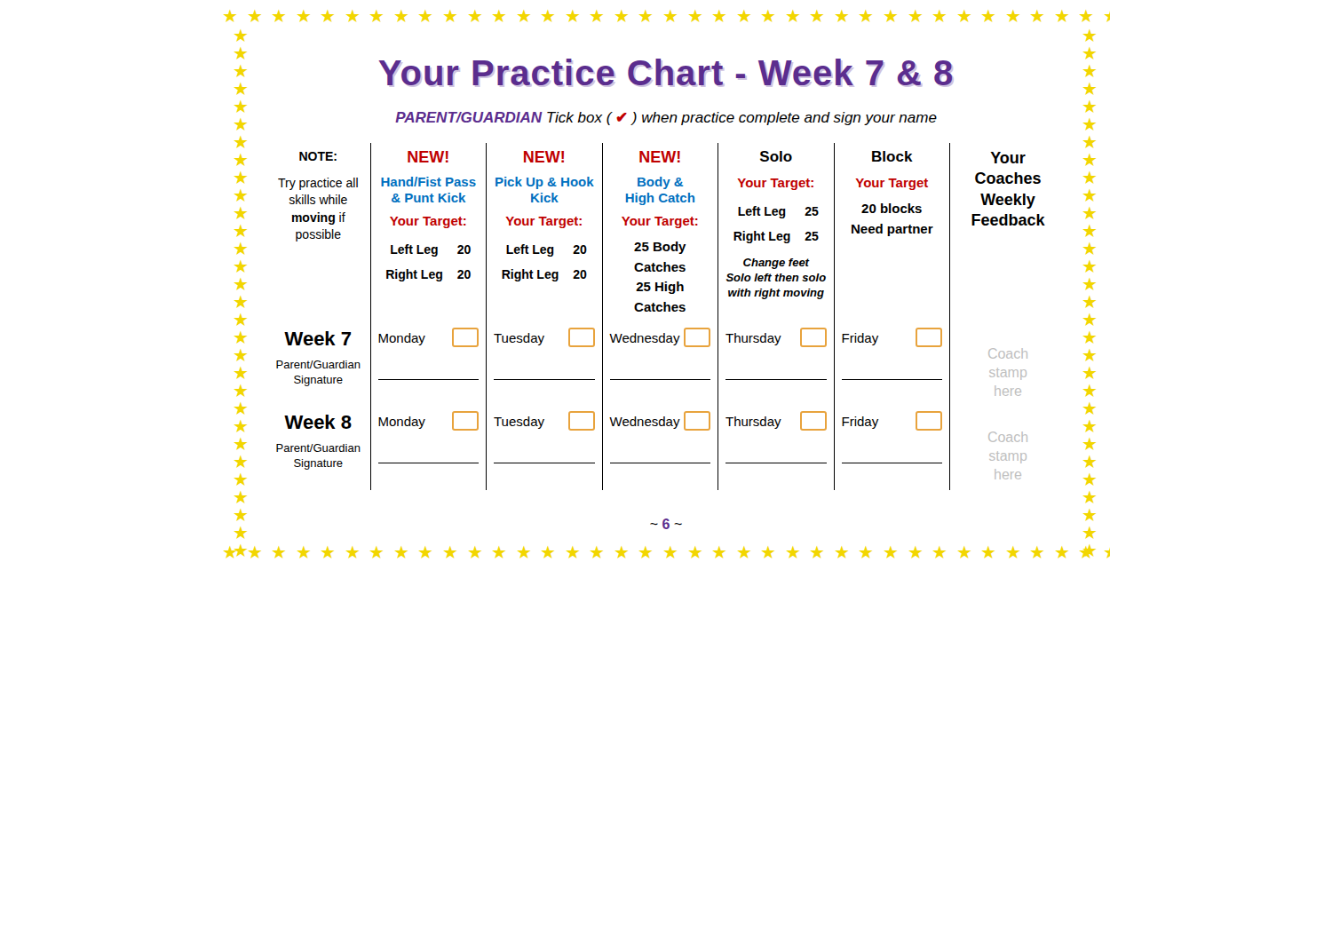★ ★ ★ ★ ★ ★ ★ ★ ★ ★ ★ ★ ★ ★ ★ ★ ★ ★ ★ ★ ★ ★ ★ ★ ★ ★ ★ ★ ★ ★ ★ ★ ★ ★ ★ ★ ★ ★ ★ ★ ★ ★ ★ ★ ★ ★ ★ ★ ★ ★ ★ ★ ★ ★ ★ ★ ★ ★ ★ ★
★ ★ ★ ★ ★ ★ ★ ★ ★ ★ ★ ★ ★ ★ ★ ★ ★ ★ ★ ★ ★ ★ ★ ★ ★ ★ ★ ★ ★ ★ ★ ★ ★ ★ ★ ★ ★ ★ ★ ★ ★ ★ ★ ★ ★ ★ ★ ★ ★ ★ ★ ★ ★ ★ ★ ★ ★ ★ ★ ★
★★★★★★★★★★★★★★★★★★★★★★★★★★★★★★
★★★★★★★★★★★★★★★★★★★★★★★★★★★★★★
Your Practice Chart - Week 7 & 8
PARENT/GUARDIAN Tick box ( ✔ ) when practice complete and sign your name
| NOTE: Try practice all skills while moving if possible | NEW! Hand/Fist Pass & Punt Kick Your Target: / Left Leg / 20 / / Right Leg / 20 / | NEW! Pick Up & Hook Kick Your Target: / Left Leg / 20 / / Right Leg / 20 / | NEW! Body & High Catch Your Target: 25 Body Catches 25 High Catches | Solo Your Target: / Left Leg / 25 / / Right Leg / 25 / Change feet Solo left then solo with right moving | Block Your Target 20 blocks Need partner | Your Coaches Weekly Feedback |
| Week 7 Parent/Guardian Signature | Monday | Tuesday | Wednesday | Thursday | Friday | Coach stamp here |
| Week 8 Parent/Guardian Signature | Monday | Tuesday | Wednesday | Thursday | Friday | Coach stamp here |
~ 6 ~